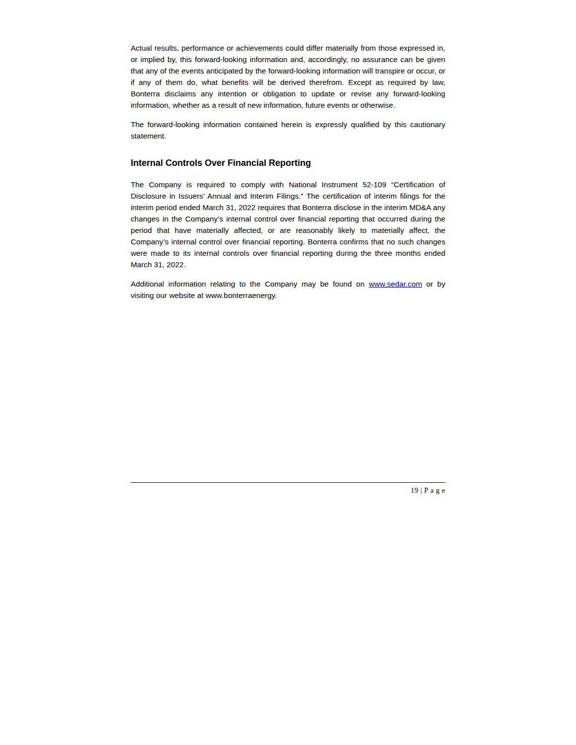Actual results, performance or achievements could differ materially from those expressed in, or implied by, this forward-looking information and, accordingly, no assurance can be given that any of the events anticipated by the forward-looking information will transpire or occur, or if any of them do, what benefits will be derived therefrom. Except as required by law, Bonterra disclaims any intention or obligation to update or revise any forward-looking information, whether as a result of new information, future events or otherwise.
The forward-looking information contained herein is expressly qualified by this cautionary statement.
Internal Controls Over Financial Reporting
The Company is required to comply with National Instrument 52-109 “Certification of Disclosure in Issuers’ Annual and Interim Filings.” The certification of interim filings for the interim period ended March 31, 2022 requires that Bonterra disclose in the interim MD&A any changes in the Company’s internal control over financial reporting that occurred during the period that have materially affected, or are reasonably likely to materially affect, the Company’s internal control over financial reporting. Bonterra confirms that no such changes were made to its internal controls over financial reporting during the three months ended March 31, 2022.
Additional information relating to the Company may be found on www.sedar.com or by visiting our website at www.bonterraenergy.
19 | P a g e